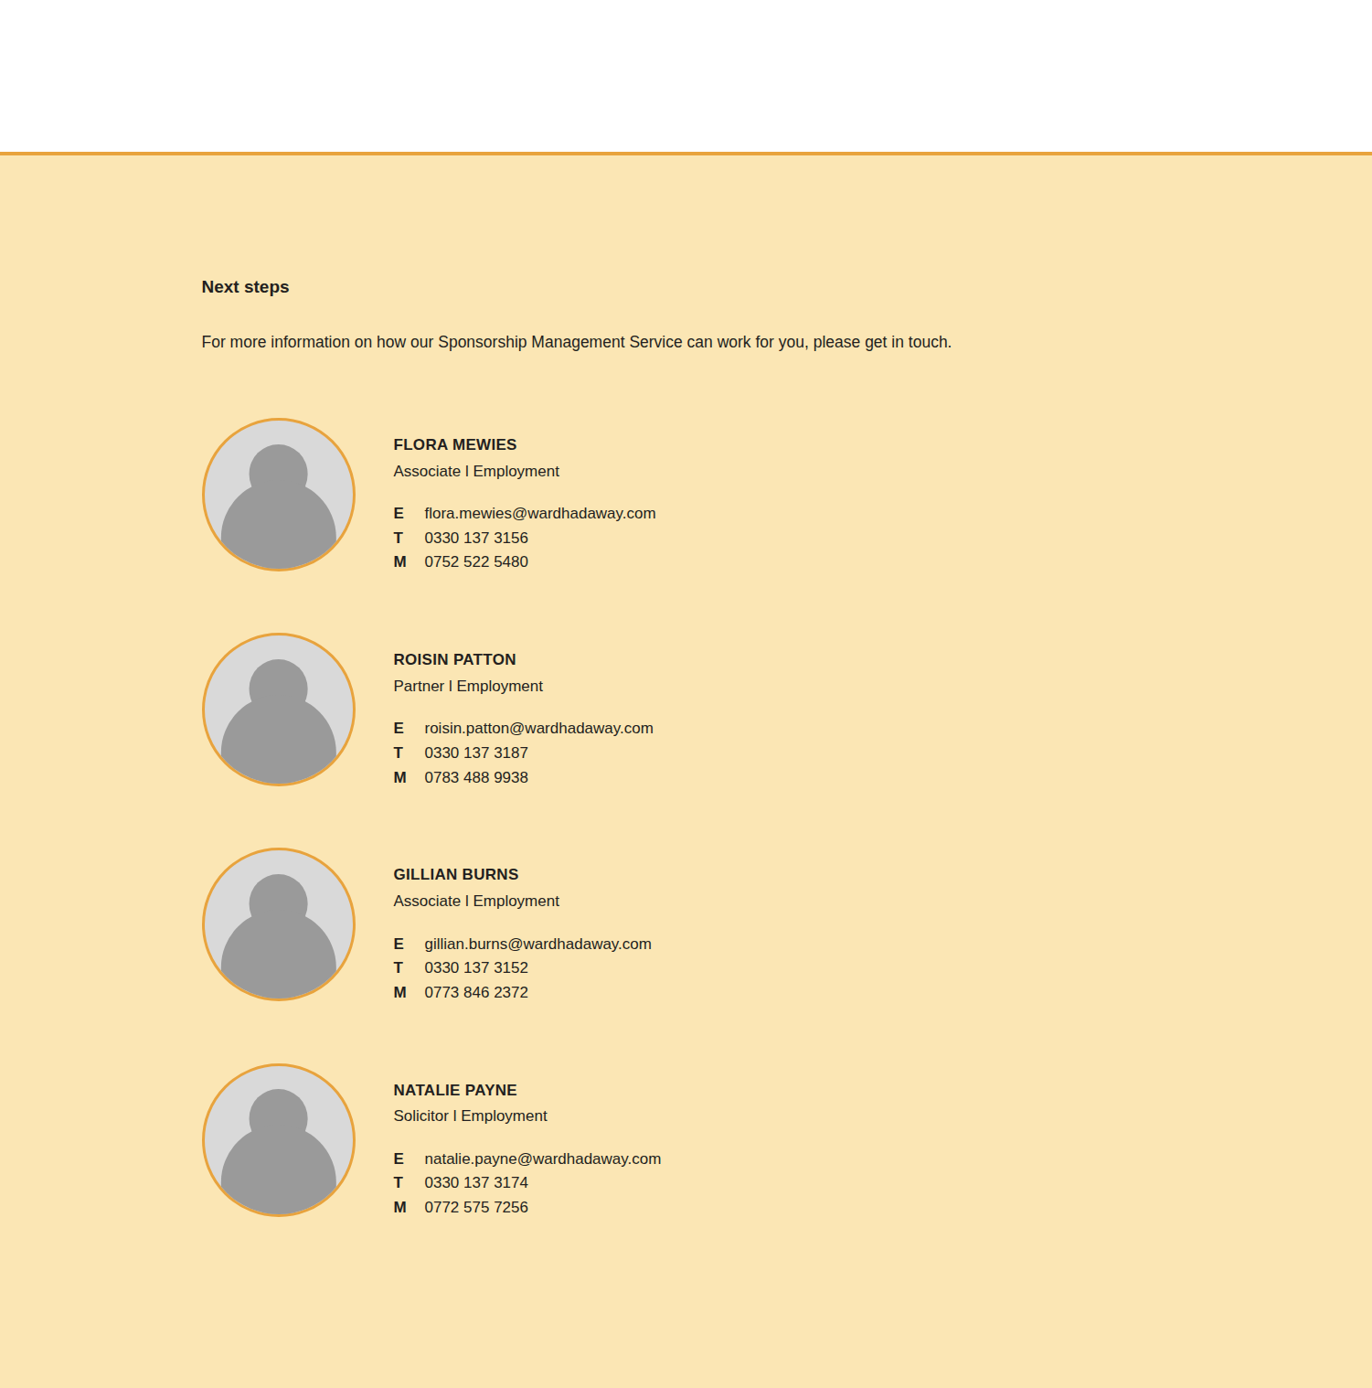Next steps
For more information on how our Sponsorship Management Service can work for you, please get in touch.
FLORA MEWIES
Associate l Employment
| E | flora.mewies@wardhadaway.com |
| T | 0330 137 3156 |
| M | 0752 522 5480 |
ROISIN PATTON
Partner l Employment
| E | roisin.patton@wardhadaway.com |
| T | 0330 137 3187 |
| M | 0783 488 9938 |
GILLIAN BURNS
Associate l Employment
| E | gillian.burns@wardhadaway.com |
| T | 0330 137 3152 |
| M | 0773 846 2372 |
NATALIE PAYNE
Solicitor l Employment
| E | natalie.payne@wardhadaway.com |
| T | 0330 137 3174 |
| M | 0772 575 7256 |